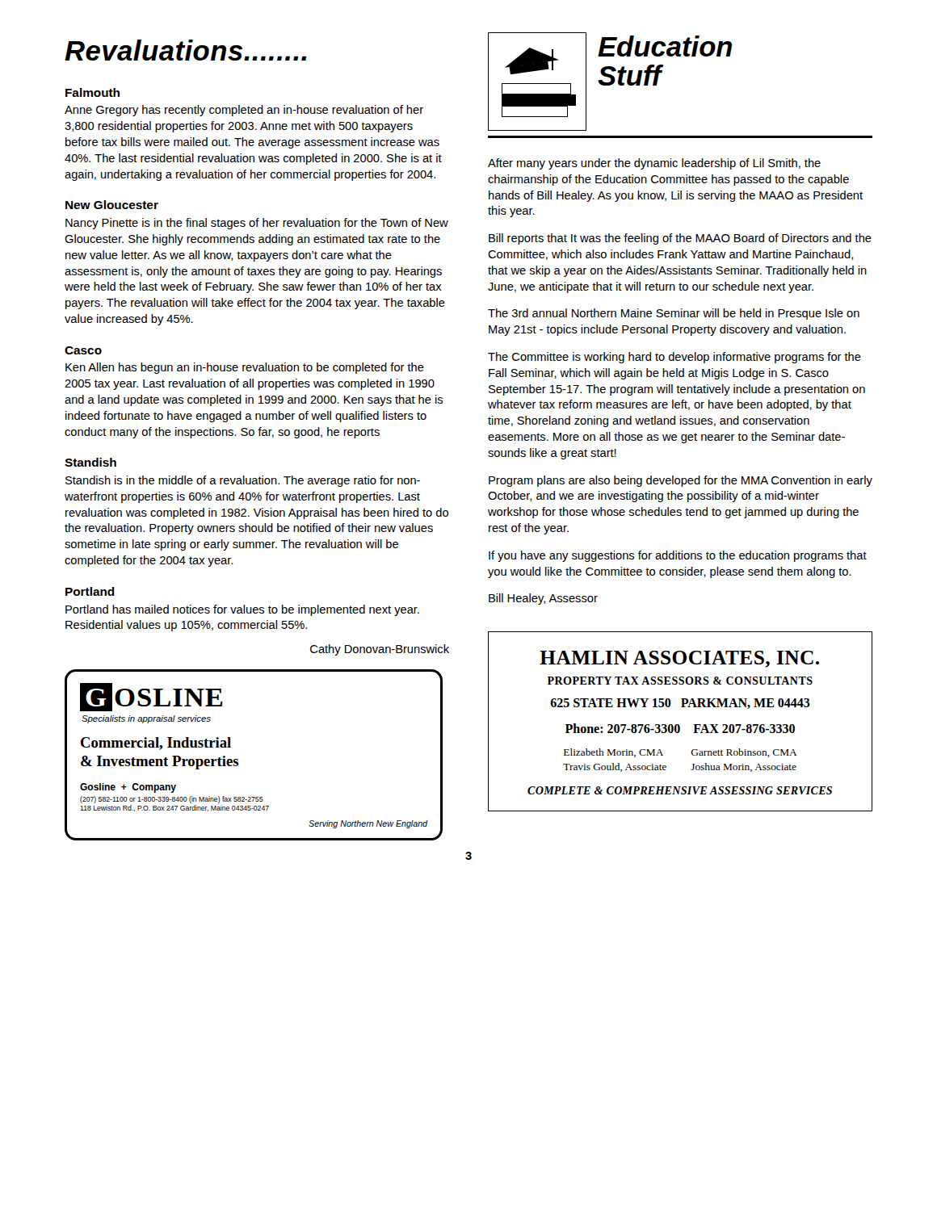Revaluations........
Falmouth
Anne Gregory has recently completed an in-house revaluation of her 3,800 residential properties for 2003. Anne met with 500 taxpayers before tax bills were mailed out. The average assessment increase was 40%. The last residential revaluation was completed in 2000. She is at it again, undertaking a revaluation of her commercial properties for 2004.
New Gloucester
Nancy Pinette is in the final stages of her revaluation for the Town of New Gloucester. She highly recommends adding an estimated tax rate to the new value letter. As we all know, taxpayers don’t care what the assessment is, only the amount of taxes they are going to pay. Hearings were held the last week of February. She saw fewer than 10% of her tax payers. The revaluation will take effect for the 2004 tax year. The taxable value increased by 45%.
Casco
Ken Allen has begun an in-house revaluation to be completed for the 2005 tax year. Last revaluation of all properties was completed in 1990 and a land update was completed in 1999 and 2000. Ken says that he is indeed fortunate to have engaged a number of well qualified listers to conduct many of the inspections. So far, so good, he reports
Standish
Standish is in the middle of a revaluation. The average ratio for non-waterfront properties is 60% and 40% for waterfront properties. Last revaluation was completed in 1982. Vision Appraisal has been hired to do the revaluation. Property owners should be notified of their new values sometime in late spring or early summer. The revaluation will be completed for the 2004 tax year.
Portland
Portland has mailed notices for values to be implemented next year. Residential values up 105%, commercial 55%.
Cathy Donovan-Brunswick
GOSLINE
Specialists in appraisal services
Commercial, Industrial
& Investment Properties
Gosline + Company
(207) 582-1100 or 1-800-339-8400 (in Maine) fax 582-2755
118 Lewiston Rd., P.O. Box 247 Gardiner, Maine 04345-0247
Serving Northern New England
Education
Stuff
After many years under the dynamic leadership of Lil Smith, the chairmanship of the Education Committee has passed to the capable hands of Bill Healey. As you know, Lil is serving the MAAO as President this year.
Bill reports that It was the feeling of the MAAO Board of Directors and the Committee, which also includes Frank Yattaw and Martine Painchaud, that we skip a year on the Aides/Assistants Seminar. Traditionally held in June, we anticipate that it will return to our schedule next year.
The 3rd annual Northern Maine Seminar will be held in Presque Isle on May 21st - topics include Personal Property discovery and valuation.
The Committee is working hard to develop informative programs for the Fall Seminar, which will again be held at Migis Lodge in S. Casco September 15-17. The program will tentatively include a presentation on whatever tax reform measures are left, or have been adopted, by that time, Shoreland zoning and wetland issues, and conservation easements. More on all those as we get nearer to the Seminar date-sounds like a great start!
Program plans are also being developed for the MMA Convention in early October, and we are investigating the possibility of a mid-winter workshop for those whose schedules tend to get jammed up during the rest of the year.
If you have any suggestions for additions to the education programs that you would like the Committee to consider, please send them along to.
Bill Healey, Assessor
HAMLIN ASSOCIATES, INC.
PROPERTY TAX ASSESSORS & CONSULTANTS
625 STATE HWY 150 PARKMAN, ME 04443
Phone: 207-876-3300 FAX 207-876-3330
Elizabeth Morin, CMA
Travis Gould, Associate
Garnett Robinson, CMA
Joshua Morin, Associate
COMPLETE & COMPREHENSIVE ASSESSING SERVICES
3